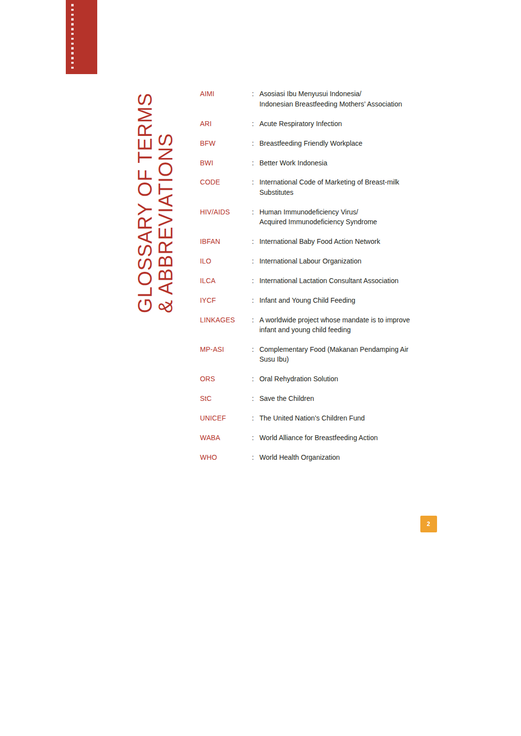Glossary of Terms & Abbreviations
AIMI
Asosiasi Ibu Menyusui Indonesia/Indonesian Breastfeeding Mothers’ Association
ARI
Acute Respiratory Infection
BFW
Breastfeeding Friendly Workplace
BWI
Better Work Indonesia
CODE
International Code of Marketing of Breast-milk Substitutes
HIV/AIDS
Human Immunodeficiency Virus/Acquired Immunodeficiency Syndrome
IBFAN
International Baby Food Action Network
ILO
International Labour Organization
ILCA
International Lactation Consultant Association
IYCF
Infant and Young Child Feeding
LINKAGES
A worldwide project whose mandate is to improve infant and young child feeding
MP-ASI
Complementary Food (Makanan Pendamping Air Susu Ibu)
ORS
Oral Rehydration Solution
StC
Save the Children
UNICEF
The United Nation’s Children Fund
WABA
World Alliance for Breastfeeding Action
WHO
World Health Organization
2